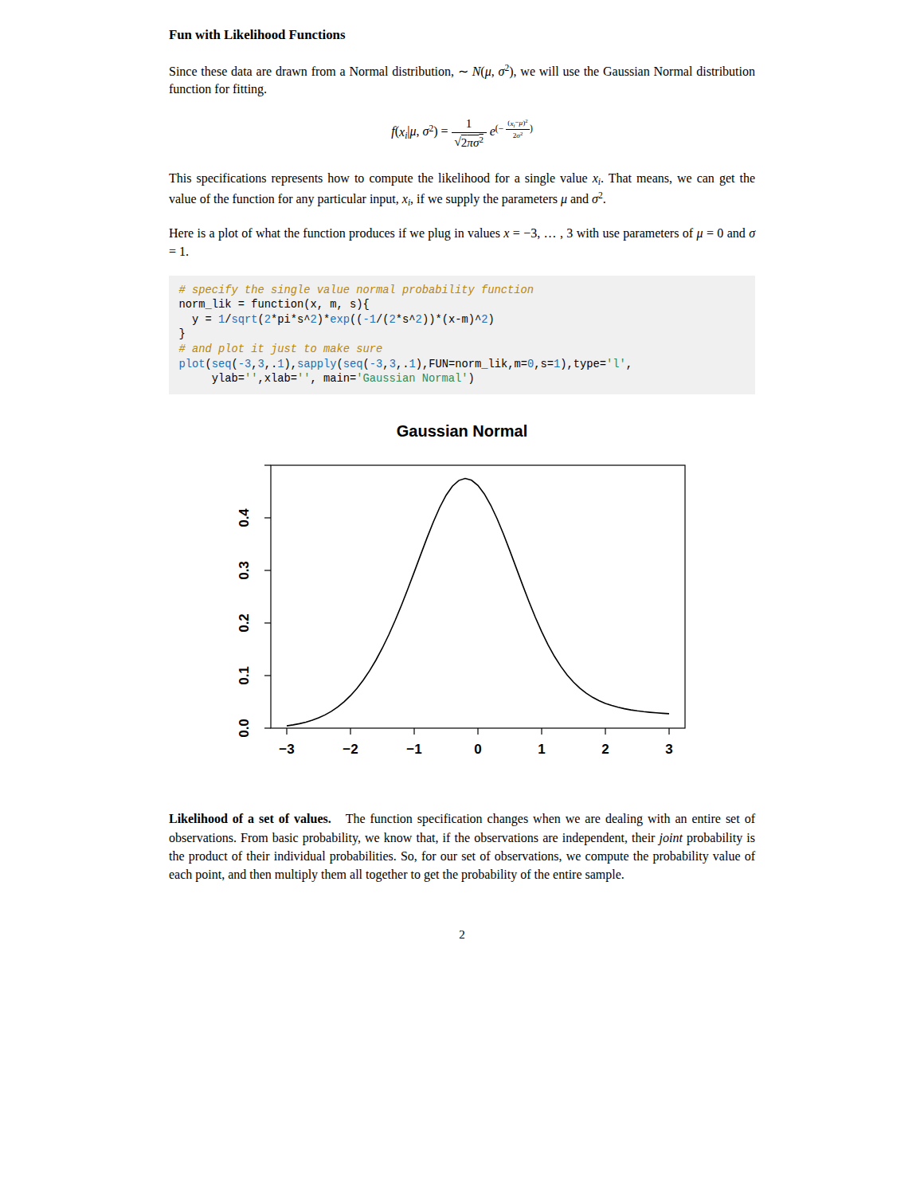Fun with Likelihood Functions
Since these data are drawn from a Normal distribution, ∼ N(μ, σ 2), we will use the Gaussian Normal distribution function for fitting.
f(xi|μ, σ 2) = 1 √2πσ 2 e(− (xi−μ)2 2σ 2 )
This specifications represents how to compute the likelihood for a single value xi. That means, we can get the value of the function for any particular input, xi, if we supply the parameters μ and σ 2.
Here is a plot of what the function produces if we plug in values x = −3, … , 3 with use parameters of μ = 0 and σ = 1.
# specify the single value normal probability function norm_lik = function(x, m, s){ y = 1/sqrt(2*pi*s^2)*exp((-1/(2*s^2))*(x-m)^2) } # and plot it just to make sure plot(seq(-3,3,.1),sapply(seq(-3,3,.1),FUN=norm_lik,m=0,s=1),type='l', ylab='',xlab='', main='Gaussian Normal')
Gaussian Normal
0.0 0.1 0.2 0.3 0.4 −3 −2 −1 0 1 2 3
Likelihood of a set of values. The function specification changes when we are dealing with an entire set of observations. From basic probability, we know that, if the observations are independent, their joint probability is the product of their individual probabilities. So, for our set of observations, we compute the probability value of each point, and then multiply them all together to get the probability of the entire sample.
2